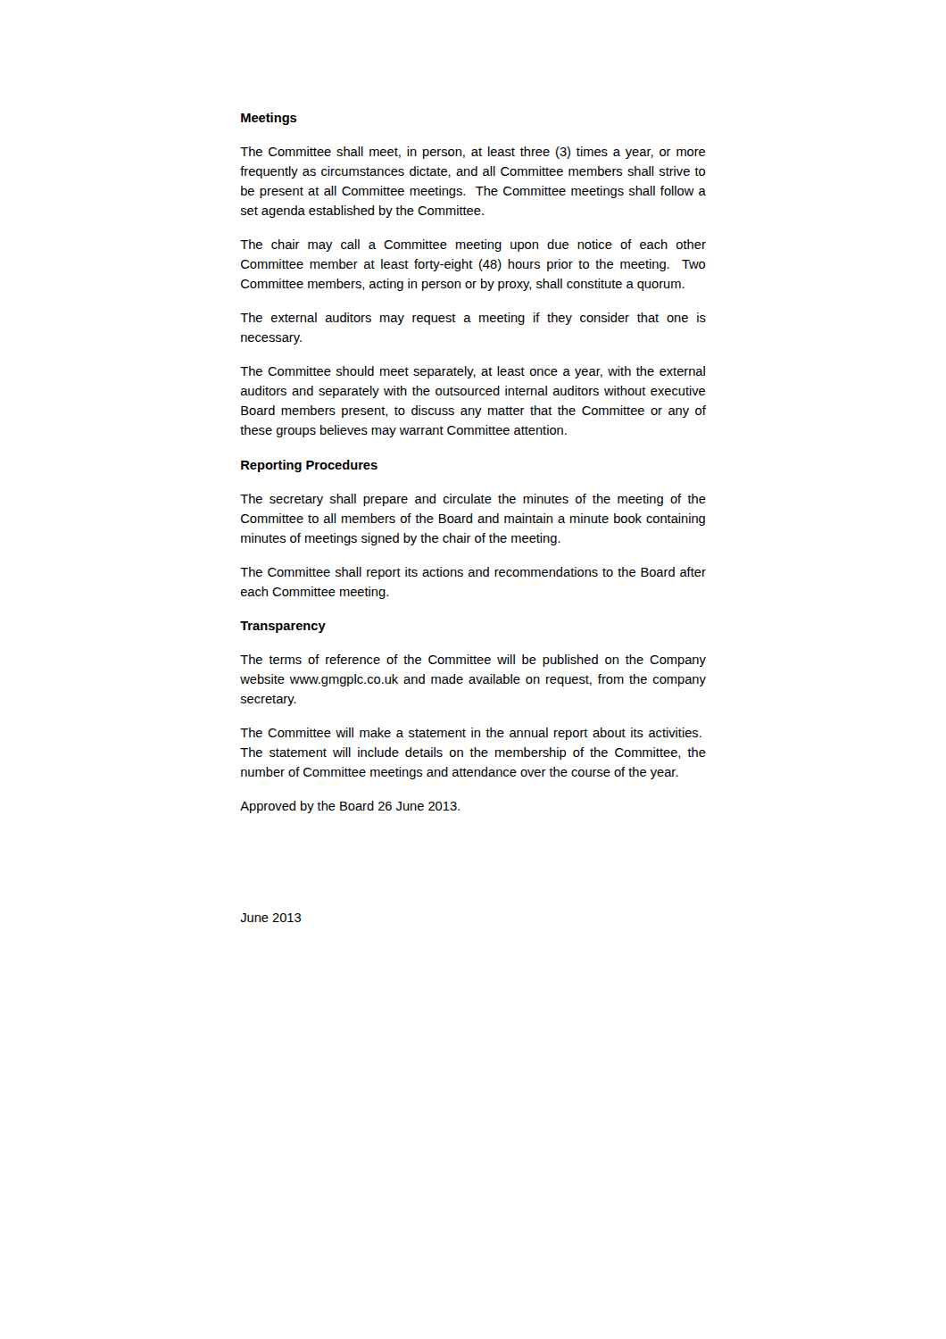Meetings
The Committee shall meet, in person, at least three (3) times a year, or more frequently as circumstances dictate, and all Committee members shall strive to be present at all Committee meetings. The Committee meetings shall follow a set agenda established by the Committee.
The chair may call a Committee meeting upon due notice of each other Committee member at least forty-eight (48) hours prior to the meeting. Two Committee members, acting in person or by proxy, shall constitute a quorum.
The external auditors may request a meeting if they consider that one is necessary.
The Committee should meet separately, at least once a year, with the external auditors and separately with the outsourced internal auditors without executive Board members present, to discuss any matter that the Committee or any of these groups believes may warrant Committee attention.
Reporting Procedures
The secretary shall prepare and circulate the minutes of the meeting of the Committee to all members of the Board and maintain a minute book containing minutes of meetings signed by the chair of the meeting.
The Committee shall report its actions and recommendations to the Board after each Committee meeting.
Transparency
The terms of reference of the Committee will be published on the Company website www.gmgplc.co.uk and made available on request, from the company secretary.
The Committee will make a statement in the annual report about its activities. The statement will include details on the membership of the Committee, the number of Committee meetings and attendance over the course of the year.
Approved by the Board 26 June 2013.
June 2013